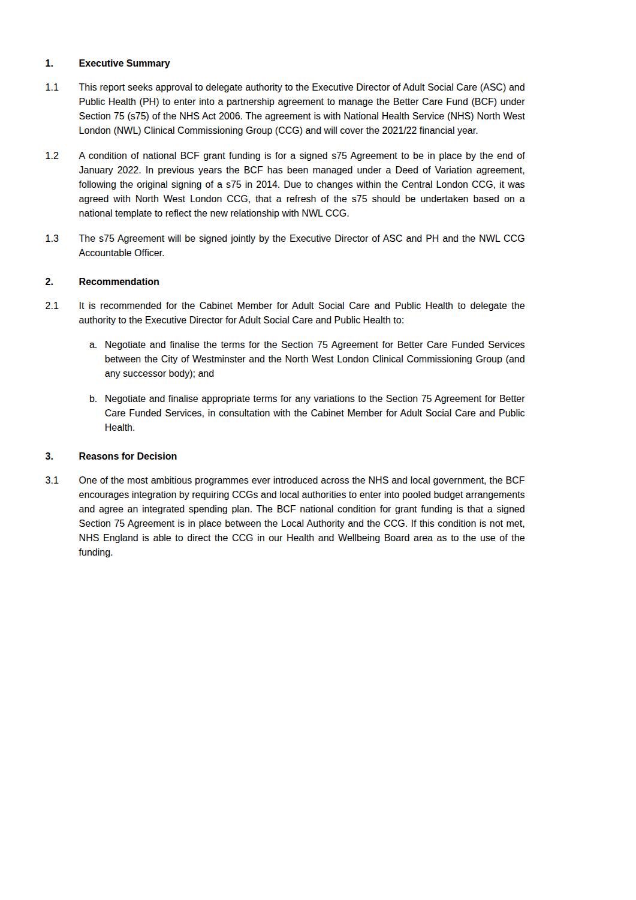1. Executive Summary
1.1 This report seeks approval to delegate authority to the Executive Director of Adult Social Care (ASC) and Public Health (PH) to enter into a partnership agreement to manage the Better Care Fund (BCF) under Section 75 (s75) of the NHS Act 2006. The agreement is with National Health Service (NHS) North West London (NWL) Clinical Commissioning Group (CCG) and will cover the 2021/22 financial year.
1.2 A condition of national BCF grant funding is for a signed s75 Agreement to be in place by the end of January 2022. In previous years the BCF has been managed under a Deed of Variation agreement, following the original signing of a s75 in 2014. Due to changes within the Central London CCG, it was agreed with North West London CCG, that a refresh of the s75 should be undertaken based on a national template to reflect the new relationship with NWL CCG.
1.3 The s75 Agreement will be signed jointly by the Executive Director of ASC and PH and the NWL CCG Accountable Officer.
2. Recommendation
2.1 It is recommended for the Cabinet Member for Adult Social Care and Public Health to delegate the authority to the Executive Director for Adult Social Care and Public Health to:
Negotiate and finalise the terms for the Section 75 Agreement for Better Care Funded Services between the City of Westminster and the North West London Clinical Commissioning Group (and any successor body); and
Negotiate and finalise appropriate terms for any variations to the Section 75 Agreement for Better Care Funded Services, in consultation with the Cabinet Member for Adult Social Care and Public Health.
3. Reasons for Decision
3.1 One of the most ambitious programmes ever introduced across the NHS and local government, the BCF encourages integration by requiring CCGs and local authorities to enter into pooled budget arrangements and agree an integrated spending plan. The BCF national condition for grant funding is that a signed Section 75 Agreement is in place between the Local Authority and the CCG. If this condition is not met, NHS England is able to direct the CCG in our Health and Wellbeing Board area as to the use of the funding.